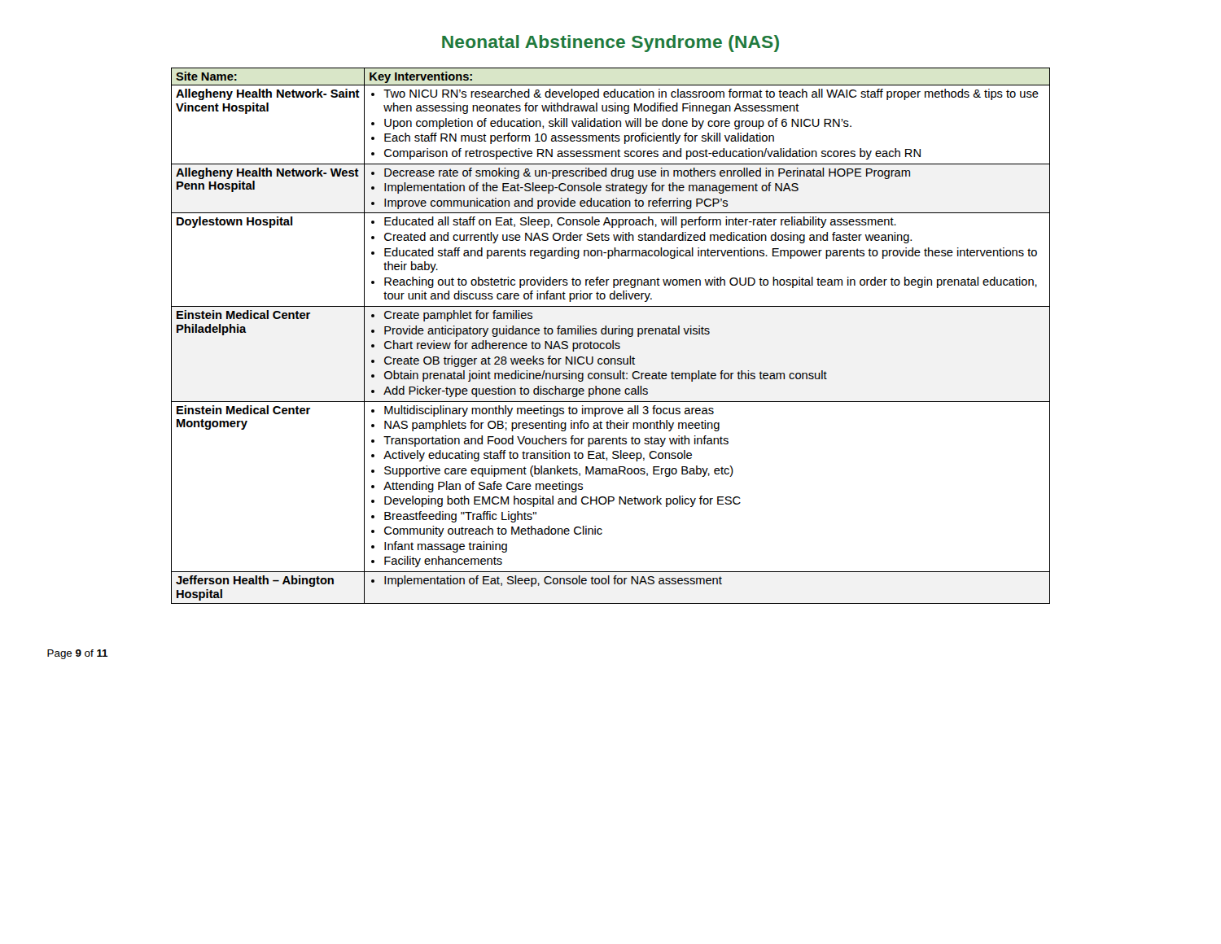Neonatal Abstinence Syndrome (NAS)
| Site Name: | Key Interventions: |
| --- | --- |
| Allegheny Health Network- Saint Vincent Hospital | Two NICU RN’s researched & developed education in classroom format to teach all WAIC staff proper methods & tips to use when assessing neonates for withdrawal using Modified Finnegan Assessment Upon completion of education, skill validation will be done by core group of 6 NICU RN’s. Each staff RN must perform 10 assessments proficiently for skill validation Comparison of retrospective RN assessment scores and post-education/validation scores by each RN |
| Allegheny Health Network- West Penn Hospital | Decrease rate of smoking & un-prescribed drug use in mothers enrolled in Perinatal HOPE Program Implementation of the Eat-Sleep-Console strategy for the management of NAS Improve communication and provide education to referring PCP’s |
| Doylestown Hospital | Educated all staff on Eat, Sleep, Console Approach, will perform inter-rater reliability assessment. Created and currently use NAS Order Sets with standardized medication dosing and faster weaning. Educated staff and parents regarding non-pharmacological interventions. Empower parents to provide these interventions to their baby. Reaching out to obstetric providers to refer pregnant women with OUD to hospital team in order to begin prenatal education, tour unit and discuss care of infant prior to delivery. |
| Einstein Medical Center Philadelphia | Create pamphlet for families Provide anticipatory guidance to families during prenatal visits Chart review for adherence to NAS protocols Create OB trigger at 28 weeks for NICU consult Obtain prenatal joint medicine/nursing consult: Create template for this team consult Add Picker-type question to discharge phone calls |
| Einstein Medical Center Montgomery | Multidisciplinary monthly meetings to improve all 3 focus areas NAS pamphlets for OB; presenting info at their monthly meeting Transportation and Food Vouchers for parents to stay with infants Actively educating staff to transition to Eat, Sleep, Console Supportive care equipment (blankets, MamaRoos, Ergo Baby, etc) Attending Plan of Safe Care meetings Developing both EMCM hospital and CHOP Network policy for ESC Breastfeeding "Traffic Lights" Community outreach to Methadone Clinic Infant massage training Facility enhancements |
| Jefferson Health – Abington Hospital | Implementation of Eat, Sleep, Console tool for NAS assessment |
Page 9 of 11